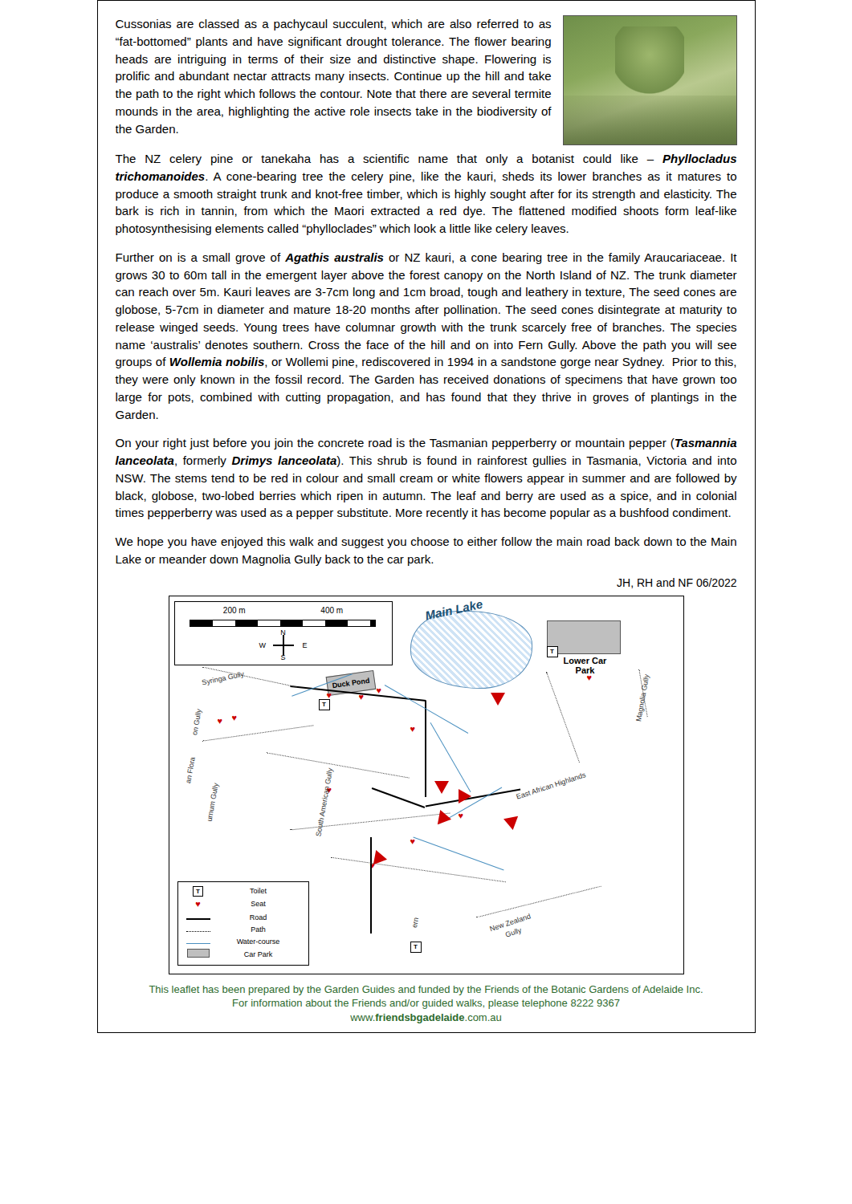Cussonias are classed as a pachycaul succulent, which are also referred to as “fat-bottomed” plants and have significant drought tolerance. The flower bearing heads are intriguing in terms of their size and distinctive shape. Flowering is prolific and abundant nectar attracts many insects. Continue up the hill and take the path to the right which follows the contour. Note that there are several termite mounds in the area, highlighting the active role insects take in the biodiversity of the Garden.
The NZ celery pine or tanekaha has a scientific name that only a botanist could like – Phyllocladus trichomanoides. A cone-bearing tree the celery pine, like the kauri, sheds its lower branches as it matures to produce a smooth straight trunk and knot-free timber, which is highly sought after for its strength and elasticity. The bark is rich in tannin, from which the Maori extracted a red dye. The flattened modified shoots form leaf-like photosynthesising elements called “phylloclades” which look a little like celery leaves.
Further on is a small grove of Agathis australis or NZ kauri, a cone bearing tree in the family Araucariaceae. It grows 30 to 60m tall in the emergent layer above the forest canopy on the North Island of NZ. The trunk diameter can reach over 5m. Kauri leaves are 3-7cm long and 1cm broad, tough and leathery in texture, The seed cones are globose, 5-7cm in diameter and mature 18-20 months after pollination. The seed cones disintegrate at maturity to release winged seeds. Young trees have columnar growth with the trunk scarcely free of branches. The species name ‘australis’ denotes southern. Cross the face of the hill and on into Fern Gully. Above the path you will see groups of Wollemia nobilis, or Wollemi pine, rediscovered in 1994 in a sandstone gorge near Sydney. Prior to this, they were only known in the fossil record. The Garden has received donations of specimens that have grown too large for pots, combined with cutting propagation, and has found that they thrive in groves of plantings in the Garden.
On your right just before you join the concrete road is the Tasmanian pepperberry or mountain pepper (Tasmannia lanceolata, formerly Drimys lanceolata). This shrub is found in rainforest gullies in Tasmania, Victoria and into NSW. The stems tend to be red in colour and small cream or white flowers appear in summer and are followed by black, globose, two-lobed berries which ripen in autumn. The leaf and berry are used as a spice, and in colonial times pepperberry was used as a pepper substitute. More recently it has become popular as a bushfood condiment.
We hope you have enjoyed this walk and suggest you choose to either follow the main road back down to the Main Lake or meander down Magnolia Gully back to the car park.
JH, RH and NF 06/2022
200 m 400 m
N S W E
Main Lake
Lower Car
Park
Duck Pond
T
T
T
♥
♥
♥
♥
♥
♥
♥
♥
♥
♥
♥
Syringa Gully
on Gully
an Flora
urnum Gully
South American Gully
East African Highlands
Magnolia Gully
ern
New Zealand
Gully
| T | Toilet |
| ♥ | Seat |
| | Road |
| | Path |
| | Water-course |
| | Car Park |
This leaflet has been prepared by the Garden Guides and funded by the Friends of the Botanic Gardens of Adelaide Inc.
For information about the Friends and/or guided walks, please telephone 8222 9367
www.friendsbgadelaide.com.au